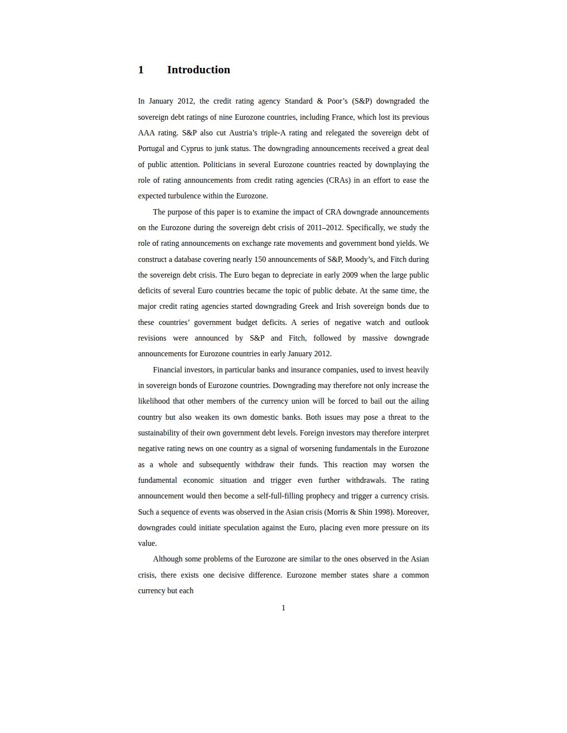1 Introduction
In January 2012, the credit rating agency Standard & Poor’s (S&P) downgraded the sovereign debt ratings of nine Eurozone countries, including France, which lost its previous AAA rating. S&P also cut Austria’s triple-A rating and relegated the sovereign debt of Portugal and Cyprus to junk status. The downgrading announcements received a great deal of public attention. Politicians in several Eurozone countries reacted by downplaying the role of rating announcements from credit rating agencies (CRAs) in an effort to ease the expected turbulence within the Eurozone.
The purpose of this paper is to examine the impact of CRA downgrade announcements on the Eurozone during the sovereign debt crisis of 2011–2012. Specifically, we study the role of rating announcements on exchange rate movements and government bond yields. We construct a database covering nearly 150 announcements of S&P, Moody’s, and Fitch during the sovereign debt crisis. The Euro began to depreciate in early 2009 when the large public deficits of several Euro countries became the topic of public debate. At the same time, the major credit rating agencies started downgrading Greek and Irish sovereign bonds due to these countries’ government budget deficits. A series of negative watch and outlook revisions were announced by S&P and Fitch, followed by massive downgrade announcements for Eurozone countries in early January 2012.
Financial investors, in particular banks and insurance companies, used to invest heavily in sovereign bonds of Eurozone countries. Downgrading may therefore not only increase the likelihood that other members of the currency union will be forced to bail out the ailing country but also weaken its own domestic banks. Both issues may pose a threat to the sustainability of their own government debt levels. Foreign investors may therefore interpret negative rating news on one country as a signal of worsening fundamentals in the Eurozone as a whole and subsequently withdraw their funds. This reaction may worsen the fundamental economic situation and trigger even further withdrawals. The rating announcement would then become a self-full-filling prophecy and trigger a currency crisis. Such a sequence of events was observed in the Asian crisis (Morris & Shin 1998). Moreover, downgrades could initiate speculation against the Euro, placing even more pressure on its value.
Although some problems of the Eurozone are similar to the ones observed in the Asian crisis, there exists one decisive difference. Eurozone member states share a common currency but each
1